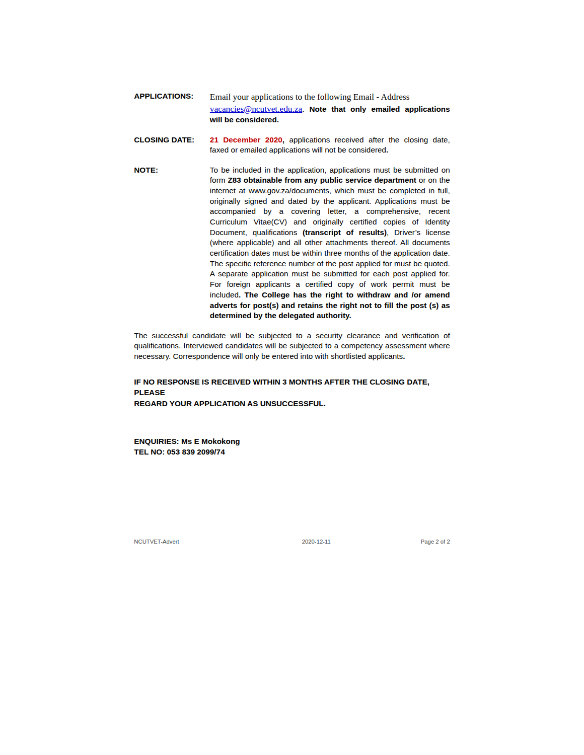| APPLICATIONS: | Email your applications to the following Email - Address vacancies@ncutvet.edu.za . Note that only emailed applications will be considered. |
| CLOSING DATE: | 21 December 2020 , applications received after the closing date, faxed or emailed applications will not be considered . |
| NOTE: | To be included in the application, applications must be submitted on form Z83 obtainable from any public service department or on the internet at www.gov.za/documents, which must be completed in full, originally signed and dated by the applicant. Applications must be accompanied by a covering letter, a comprehensive, recent Curriculum Vitae(CV) and originally certified copies of Identity Document, qualifications (transcript of results) , Driver’s license (where applicable) and all other attachments thereof. All documents certification dates must be within three months of the application date. The specific reference number of the post applied for must be quoted. A separate application must be submitted for each post applied for. For foreign applicants a certified copy of work permit must be included . The College has the right to withdraw and /or amend adverts for post(s) and retains the right not to fill the post (s) as determined by the delegated authority. |
The successful candidate will be subjected to a security clearance and verification of qualifications. Interviewed candidates will be subjected to a competency assessment where necessary. Correspondence will only be entered into with shortlisted applicants.
IF NO RESPONSE IS RECEIVED WITHIN 3 MONTHS AFTER THE CLOSING DATE, PLEASE
REGARD YOUR APPLICATION AS UNSUCCESSFUL.
ENQUIRIES: Ms E Mokokong
TEL NO: 053 839 2099/74
| NCUTVET-Advert | 2020-12-11 | Page 2 of 2 |